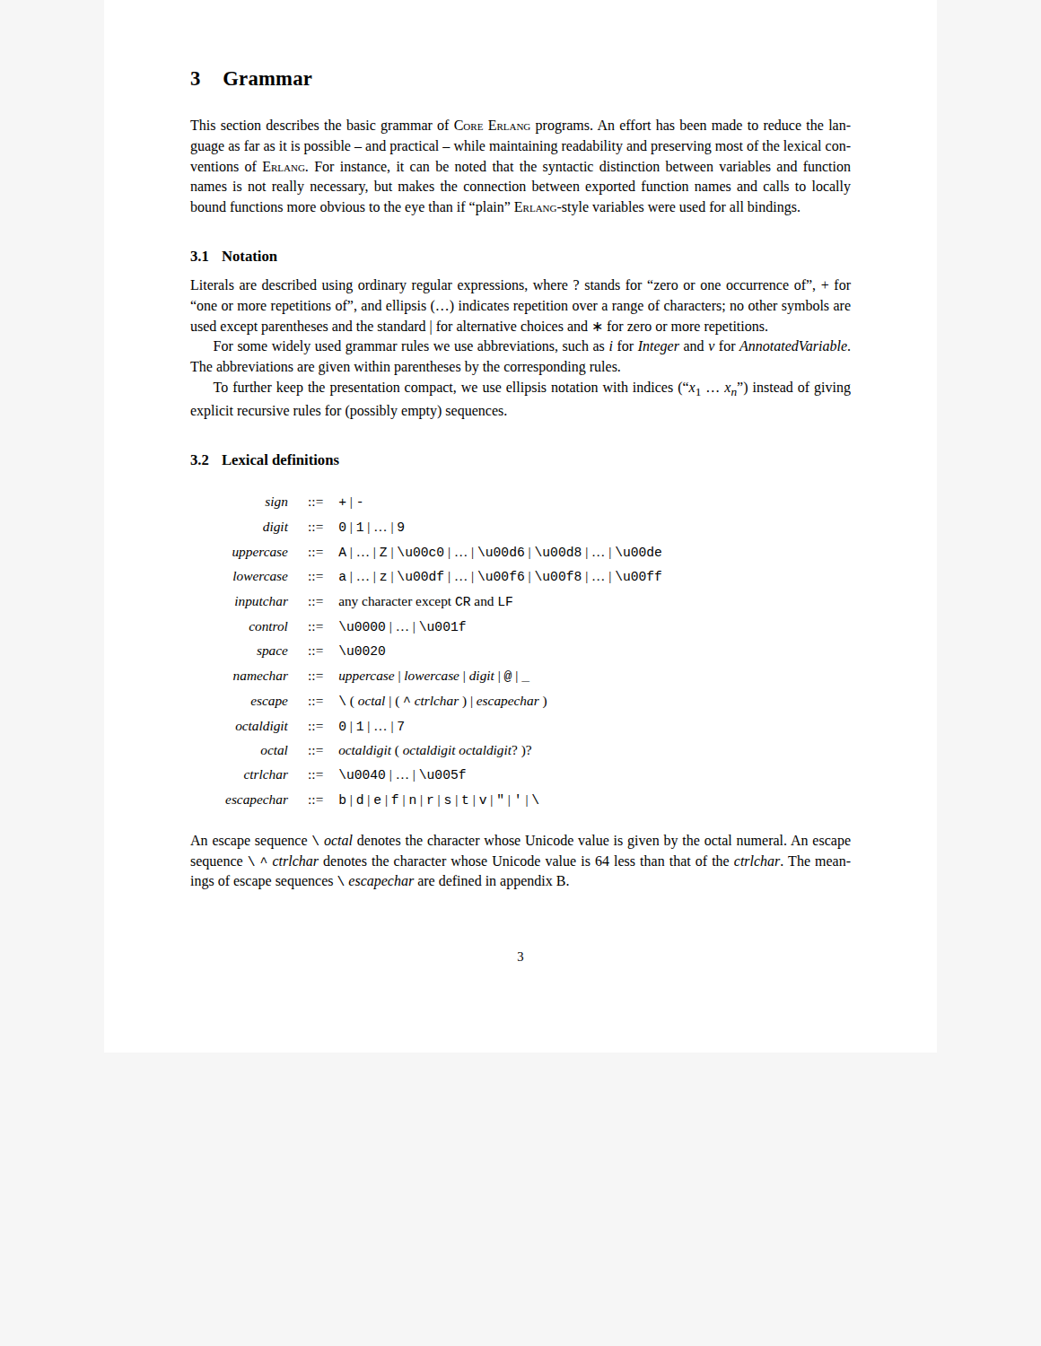3 Grammar
This section describes the basic grammar of Core Erlang programs. An effort has been made to reduce the language as far as it is possible – and practical – while maintaining readability and preserving most of the lexical conventions of Erlang. For instance, it can be noted that the syntactic distinction between variables and function names is not really necessary, but makes the connection between exported function names and calls to locally bound functions more obvious to the eye than if “plain” Erlang-style variables were used for all bindings.
3.1 Notation
Literals are described using ordinary regular expressions, where ? stands for “zero or one occurrence of”, + for “one or more repetitions of”, and ellipsis (…) indicates repetition over a range of characters; no other symbols are used except parentheses and the standard | for alternative choices and ∗ for zero or more repetitions.
For some widely used grammar rules we use abbreviations, such as i for Integer and v for AnnotatedVariable. The abbreviations are given within parentheses by the corresponding rules.
To further keep the presentation compact, we use ellipsis notation with indices (“x1 … xn”) instead of giving explicit recursive rules for (possibly empty) sequences.
3.2 Lexical definitions
| sign | ::= | + / - |
| digit | ::= | 0 / 1 / … / 9 |
| uppercase | ::= | A / … / Z / \u00c0 / … / \u00d6 / \u00d8 / … / \u00de |
| lowercase | ::= | a / … / z / \u00df / … / \u00f6 / \u00f8 / … / \u00ff |
| inputchar | ::= | any character except CR and LF |
| control | ::= | \u0000 / … / \u001f |
| space | ::= | \u0020 |
| namechar | ::= | uppercase / lowercase / digit / @ / _ |
| escape | ::= | \ ( octal / ( ^ ctrlchar ) / escapechar ) |
| octaldigit | ::= | 0 / 1 / … / 7 |
| octal | ::= | octaldigit ( octaldigit octaldigit ? )? |
| ctrlchar | ::= | \u0040 / … / \u005f |
| escapechar | ::= | b / d / e / f / n / r / s / t / v / " / ' / \ |
An escape sequence \ octal denotes the character whose Unicode value is given by the octal numeral. An escape sequence \ ^ ctrlchar denotes the character whose Unicode value is 64 less than that of the ctrlchar. The meanings of escape sequences \ escapechar are defined in appendix B.
3